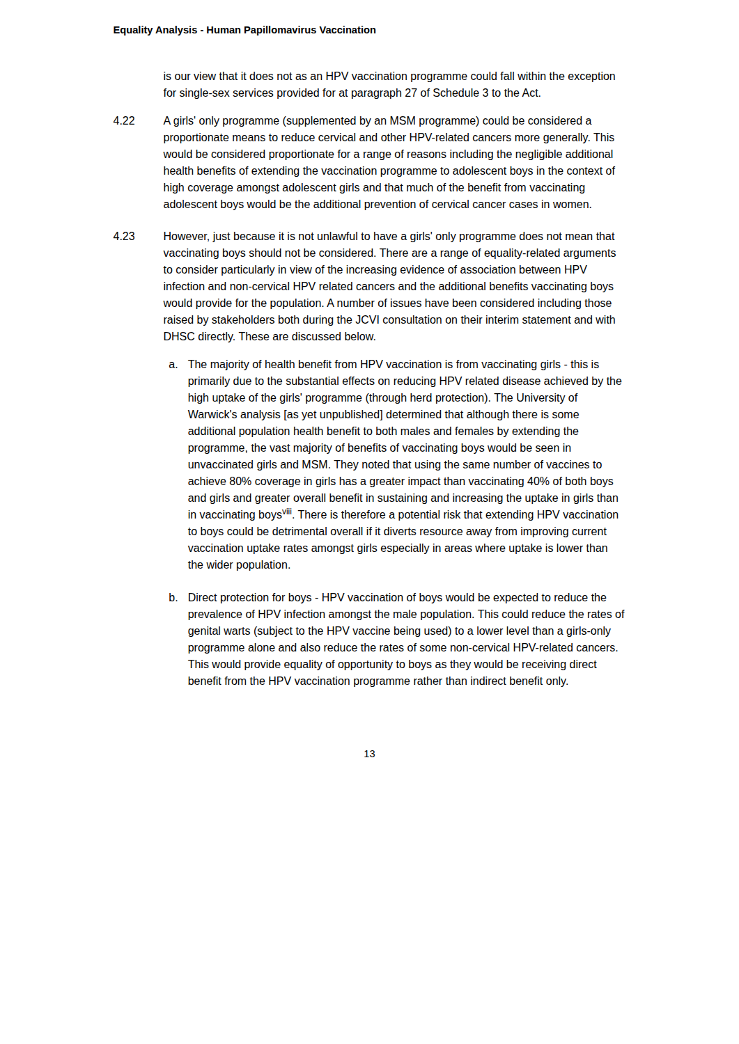Equality Analysis - Human Papillomavirus Vaccination
is our view that it does not as an HPV vaccination programme could fall within the exception for single-sex services provided for at paragraph 27 of Schedule 3 to the Act.
4.22
A girls' only programme (supplemented by an MSM programme) could be considered a proportionate means to reduce cervical and other HPV-related cancers more generally. This would be considered proportionate for a range of reasons including the negligible additional health benefits of extending the vaccination programme to adolescent boys in the context of high coverage amongst adolescent girls and that much of the benefit from vaccinating adolescent boys would be the additional prevention of cervical cancer cases in women.
4.23
However, just because it is not unlawful to have a girls' only programme does not mean that vaccinating boys should not be considered. There are a range of equality-related arguments to consider particularly in view of the increasing evidence of association between HPV infection and non-cervical HPV related cancers and the additional benefits vaccinating boys would provide for the population. A number of issues have been considered including those raised by stakeholders both during the JCVI consultation on their interim statement and with DHSC directly. These are discussed below.
The majority of health benefit from HPV vaccination is from vaccinating girls - this is primarily due to the substantial effects on reducing HPV related disease achieved by the high uptake of the girls' programme (through herd protection). The University of Warwick's analysis [as yet unpublished] determined that although there is some additional population health benefit to both males and females by extending the programme, the vast majority of benefits of vaccinating boys would be seen in unvaccinated girls and MSM. They noted that using the same number of vaccines to achieve 80% coverage in girls has a greater impact than vaccinating 40% of both boys and girls and greater overall benefit in sustaining and increasing the uptake in girls than in vaccinating boysviii. There is therefore a potential risk that extending HPV vaccination to boys could be detrimental overall if it diverts resource away from improving current vaccination uptake rates amongst girls especially in areas where uptake is lower than the wider population.
Direct protection for boys - HPV vaccination of boys would be expected to reduce the prevalence of HPV infection amongst the male population. This could reduce the rates of genital warts (subject to the HPV vaccine being used) to a lower level than a girls-only programme alone and also reduce the rates of some non-cervical HPV-related cancers. This would provide equality of opportunity to boys as they would be receiving direct benefit from the HPV vaccination programme rather than indirect benefit only.
13